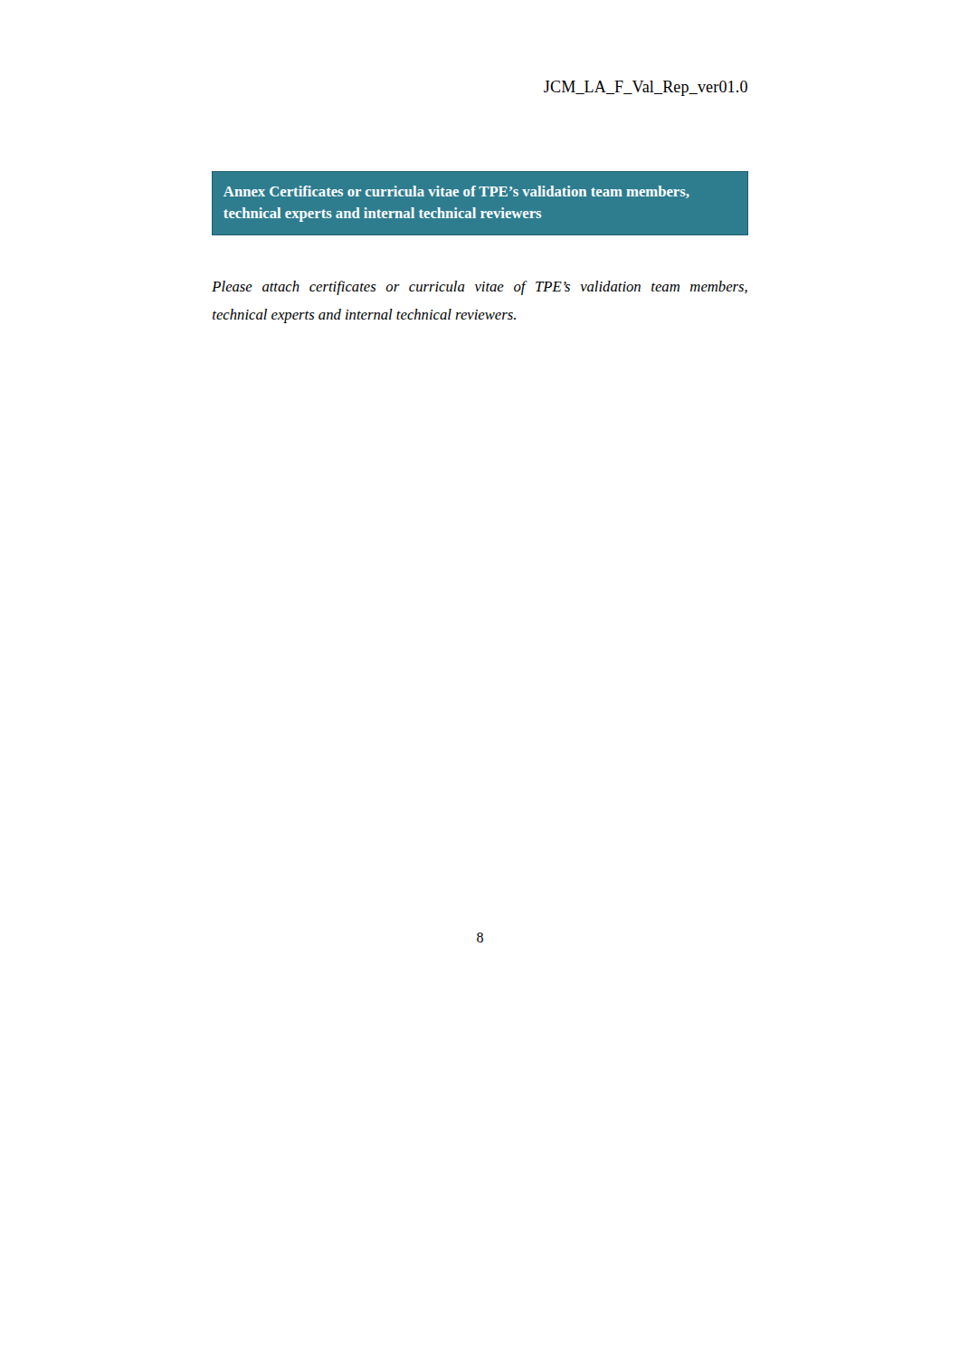JCM_LA_F_Val_Rep_ver01.0
Annex Certificates or curricula vitae of TPE’s validation team members, technical experts and internal technical reviewers
Please attach certificates or curricula vitae of TPE’s validation team members, technical experts and internal technical reviewers.
8